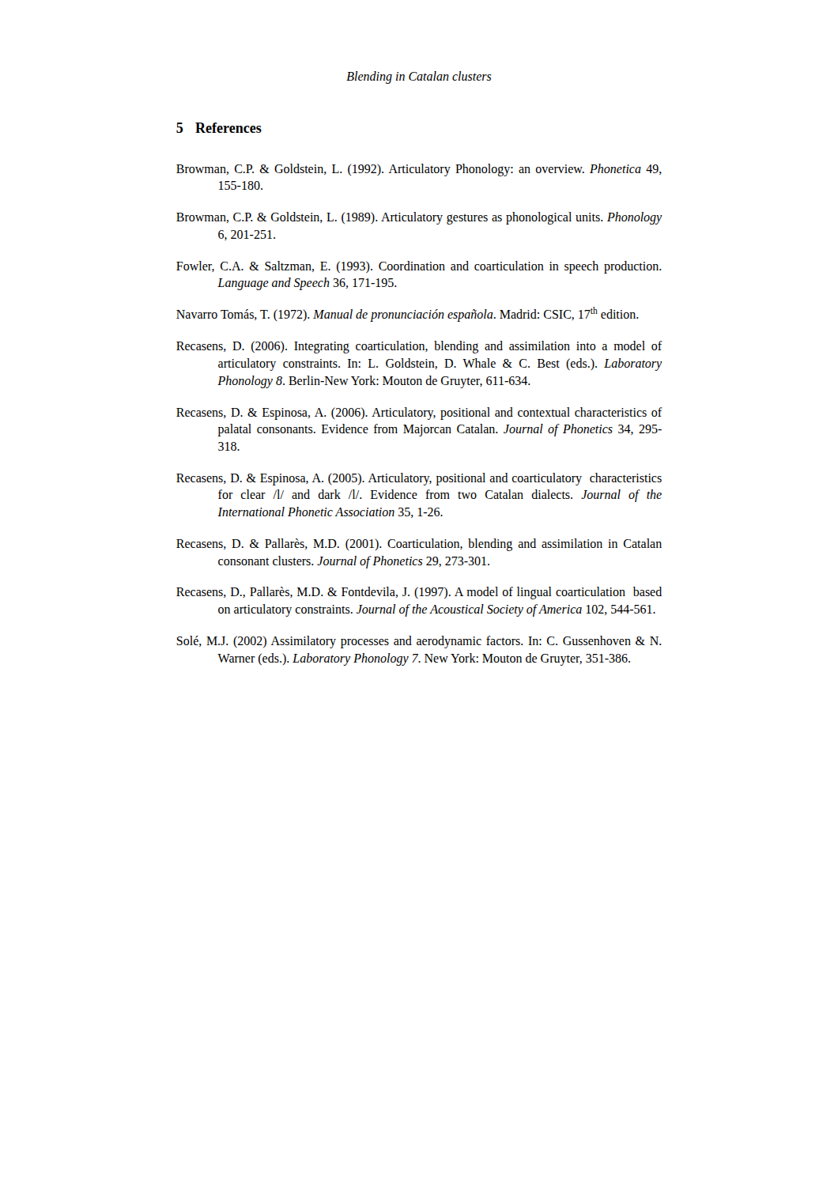Blending in Catalan clusters
5 References
Browman, C.P. & Goldstein, L. (1992). Articulatory Phonology: an overview. Phonetica 49, 155-180.
Browman, C.P. & Goldstein, L. (1989). Articulatory gestures as phonological units. Phonology 6, 201-251.
Fowler, C.A. & Saltzman, E. (1993). Coordination and coarticulation in speech production. Language and Speech 36, 171-195.
Navarro Tomás, T. (1972). Manual de pronunciación española. Madrid: CSIC, 17th edition.
Recasens, D. (2006). Integrating coarticulation, blending and assimilation into a model of articulatory constraints. In: L. Goldstein, D. Whale & C. Best (eds.). Laboratory Phonology 8. Berlin-New York: Mouton de Gruyter, 611-634.
Recasens, D. & Espinosa, A. (2006). Articulatory, positional and contextual characteristics of palatal consonants. Evidence from Majorcan Catalan. Journal of Phonetics 34, 295-318.
Recasens, D. & Espinosa, A. (2005). Articulatory, positional and coarticulatory characteristics for clear /l/ and dark /l/. Evidence from two Catalan dialects. Journal of the International Phonetic Association 35, 1-26.
Recasens, D. & Pallarès, M.D. (2001). Coarticulation, blending and assimilation in Catalan consonant clusters. Journal of Phonetics 29, 273-301.
Recasens, D., Pallarès, M.D. & Fontdevila, J. (1997). A model of lingual coarticulation based on articulatory constraints. Journal of the Acoustical Society of America 102, 544-561.
Solé, M.J. (2002) Assimilatory processes and aerodynamic factors. In: C. Gussenhoven & N. Warner (eds.). Laboratory Phonology 7. New York: Mouton de Gruyter, 351-386.